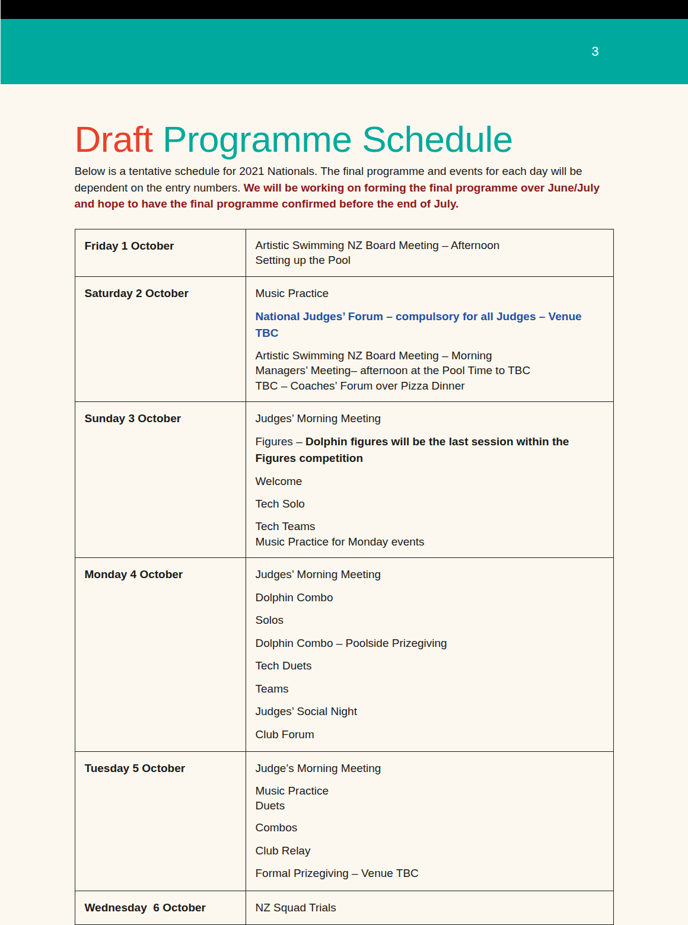3
Draft Programme Schedule
Below is a tentative schedule for 2021 Nationals. The final programme and events for each day will be dependent on the entry numbers. We will be working on forming the final programme over June/July and hope to have the final programme confirmed before the end of July.
| Friday 1 October | Artistic Swimming NZ Board Meeting – Afternoon Setting up the Pool |
| Saturday 2 October | Music Practice National Judges’ Forum – compulsory for all Judges – Venue TBC Artistic Swimming NZ Board Meeting – Morning Managers’ Meeting– afternoon at the Pool Time to TBC TBC – Coaches’ Forum over Pizza Dinner |
| Sunday 3 October | Judges’ Morning Meeting Figures – Dolphin figures will be the last session within the Figures competition Welcome Tech Solo Tech Teams Music Practice for Monday events |
| Monday 4 October | Judges’ Morning Meeting Dolphin Combo Solos Dolphin Combo – Poolside Prizegiving Tech Duets Teams Judges’ Social Night Club Forum |
| Tuesday 5 October | Judge’s Morning Meeting Music Practice Duets Combos Club Relay Formal Prizegiving – Venue TBC |
| Wednesday 6 October | NZ Squad Trials |